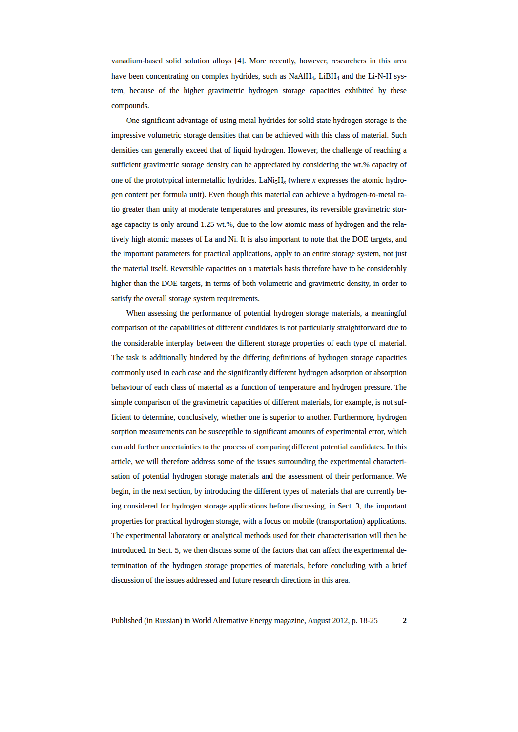vanadium-based solid solution alloys [4]. More recently, however, researchers in this area have been concentrating on complex hydrides, such as NaAlH4, LiBH4 and the Li-N-H system, because of the higher gravimetric hydrogen storage capacities exhibited by these compounds.
One significant advantage of using metal hydrides for solid state hydrogen storage is the impressive volumetric storage densities that can be achieved with this class of material. Such densities can generally exceed that of liquid hydrogen. However, the challenge of reaching a sufficient gravimetric storage density can be appreciated by considering the wt.% capacity of one of the prototypical intermetallic hydrides, LaNi5Hx (where x expresses the atomic hydrogen content per formula unit). Even though this material can achieve a hydrogen-to-metal ratio greater than unity at moderate temperatures and pressures, its reversible gravimetric storage capacity is only around 1.25 wt.%, due to the low atomic mass of hydrogen and the relatively high atomic masses of La and Ni. It is also important to note that the DOE targets, and the important parameters for practical applications, apply to an entire storage system, not just the material itself. Reversible capacities on a materials basis therefore have to be considerably higher than the DOE targets, in terms of both volumetric and gravimetric density, in order to satisfy the overall storage system requirements.
When assessing the performance of potential hydrogen storage materials, a meaningful comparison of the capabilities of different candidates is not particularly straightforward due to the considerable interplay between the different storage properties of each type of material. The task is additionally hindered by the differing definitions of hydrogen storage capacities commonly used in each case and the significantly different hydrogen adsorption or absorption behaviour of each class of material as a function of temperature and hydrogen pressure. The simple comparison of the gravimetric capacities of different materials, for example, is not sufficient to determine, conclusively, whether one is superior to another. Furthermore, hydrogen sorption measurements can be susceptible to significant amounts of experimental error, which can add further uncertainties to the process of comparing different potential candidates. In this article, we will therefore address some of the issues surrounding the experimental characterisation of potential hydrogen storage materials and the assessment of their performance. We begin, in the next section, by introducing the different types of materials that are currently being considered for hydrogen storage applications before discussing, in Sect. 3, the important properties for practical hydrogen storage, with a focus on mobile (transportation) applications. The experimental laboratory or analytical methods used for their characterisation will then be introduced. In Sect. 5, we then discuss some of the factors that can affect the experimental determination of the hydrogen storage properties of materials, before concluding with a brief discussion of the issues addressed and future research directions in this area.
Published (in Russian) in World Alternative Energy magazine, August 2012, p. 18-25
2